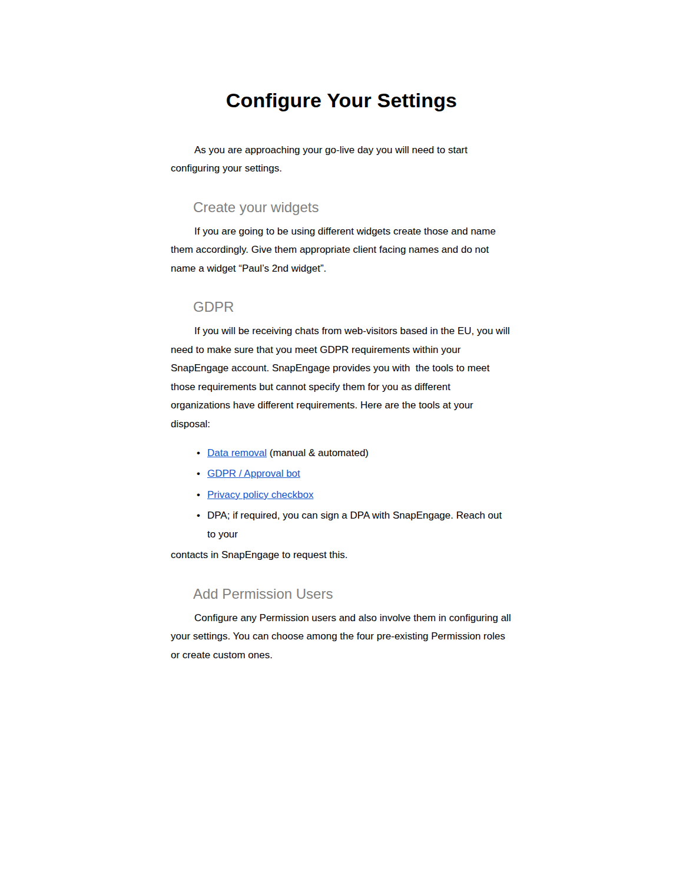Configure Your Settings
As you are approaching your go-live day you will need to start configuring your settings.
Create your widgets
If you are going to be using different widgets create those and name them accordingly. Give them appropriate client facing names and do not name a widget “Paul’s 2nd widget”.
GDPR
If you will be receiving chats from web-visitors based in the EU, you will need to make sure that you meet GDPR requirements within your SnapEngage account. SnapEngage provides you with the tools to meet those requirements but cannot specify them for you as different organizations have different requirements. Here are the tools at your disposal:
Data removal (manual & automated)
GDPR / Approval bot
Privacy policy checkbox
DPA; if required, you can sign a DPA with SnapEngage. Reach out to your
contacts in SnapEngage to request this.
Add Permission Users
Configure any Permission users and also involve them in configuring all your settings. You can choose among the four pre-existing Permission roles or create custom ones.